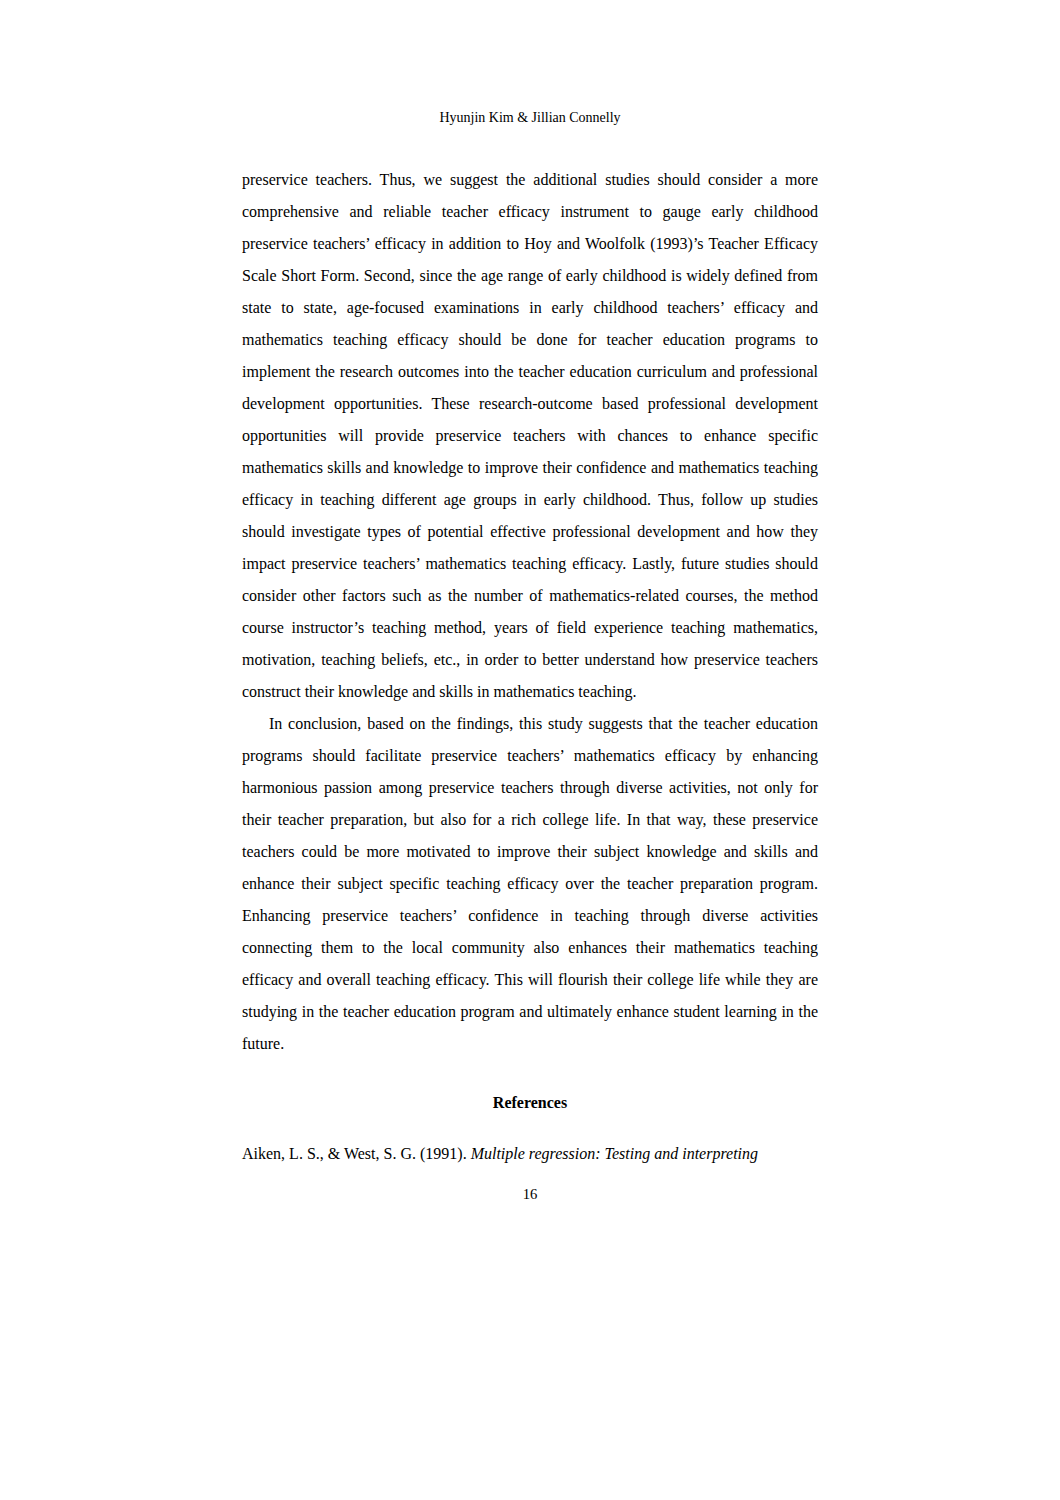Hyunjin Kim & Jillian Connelly
preservice teachers. Thus, we suggest the additional studies should consider a more comprehensive and reliable teacher efficacy instrument to gauge early childhood preservice teachers’ efficacy in addition to Hoy and Woolfolk (1993)’s Teacher Efficacy Scale Short Form. Second, since the age range of early childhood is widely defined from state to state, age-focused examinations in early childhood teachers’ efficacy and mathematics teaching efficacy should be done for teacher education programs to implement the research outcomes into the teacher education curriculum and professional development opportunities. These research-outcome based professional development opportunities will provide preservice teachers with chances to enhance specific mathematics skills and knowledge to improve their confidence and mathematics teaching efficacy in teaching different age groups in early childhood. Thus, follow up studies should investigate types of potential effective professional development and how they impact preservice teachers’ mathematics teaching efficacy. Lastly, future studies should consider other factors such as the number of mathematics-related courses, the method course instructor’s teaching method, years of field experience teaching mathematics, motivation, teaching beliefs, etc., in order to better understand how preservice teachers construct their knowledge and skills in mathematics teaching.
In conclusion, based on the findings, this study suggests that the teacher education programs should facilitate preservice teachers’ mathematics efficacy by enhancing harmonious passion among preservice teachers through diverse activities, not only for their teacher preparation, but also for a rich college life. In that way, these preservice teachers could be more motivated to improve their subject knowledge and skills and enhance their subject specific teaching efficacy over the teacher preparation program. Enhancing preservice teachers’ confidence in teaching through diverse activities connecting them to the local community also enhances their mathematics teaching efficacy and overall teaching efficacy. This will flourish their college life while they are studying in the teacher education program and ultimately enhance student learning in the future.
References
Aiken, L. S., & West, S. G. (1991). Multiple regression: Testing and interpreting
16